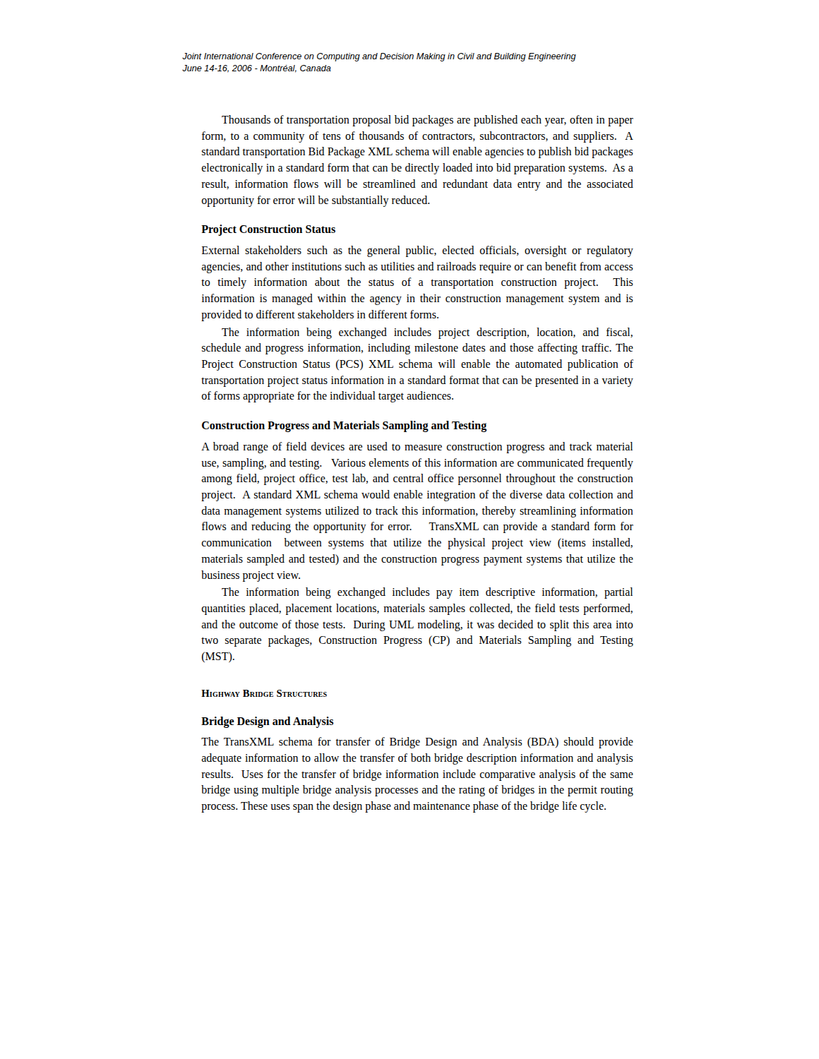Joint International Conference on Computing and Decision Making in Civil and Building Engineering
June 14-16, 2006 - Montréal, Canada
Thousands of transportation proposal bid packages are published each year, often in paper form, to a community of tens of thousands of contractors, subcontractors, and suppliers. A standard transportation Bid Package XML schema will enable agencies to publish bid packages electronically in a standard form that can be directly loaded into bid preparation systems. As a result, information flows will be streamlined and redundant data entry and the associated opportunity for error will be substantially reduced.
Project Construction Status
External stakeholders such as the general public, elected officials, oversight or regulatory agencies, and other institutions such as utilities and railroads require or can benefit from access to timely information about the status of a transportation construction project. This information is managed within the agency in their construction management system and is provided to different stakeholders in different forms.
The information being exchanged includes project description, location, and fiscal, schedule and progress information, including milestone dates and those affecting traffic. The Project Construction Status (PCS) XML schema will enable the automated publication of transportation project status information in a standard format that can be presented in a variety of forms appropriate for the individual target audiences.
Construction Progress and Materials Sampling and Testing
A broad range of field devices are used to measure construction progress and track material use, sampling, and testing. Various elements of this information are communicated frequently among field, project office, test lab, and central office personnel throughout the construction project. A standard XML schema would enable integration of the diverse data collection and data management systems utilized to track this information, thereby streamlining information flows and reducing the opportunity for error. TransXML can provide a standard form for communication between systems that utilize the physical project view (items installed, materials sampled and tested) and the construction progress payment systems that utilize the business project view.
The information being exchanged includes pay item descriptive information, partial quantities placed, placement locations, materials samples collected, the field tests performed, and the outcome of those tests. During UML modeling, it was decided to split this area into two separate packages, Construction Progress (CP) and Materials Sampling and Testing (MST).
Highway Bridge Structures
Bridge Design and Analysis
The TransXML schema for transfer of Bridge Design and Analysis (BDA) should provide adequate information to allow the transfer of both bridge description information and analysis results. Uses for the transfer of bridge information include comparative analysis of the same bridge using multiple bridge analysis processes and the rating of bridges in the permit routing process. These uses span the design phase and maintenance phase of the bridge life cycle.